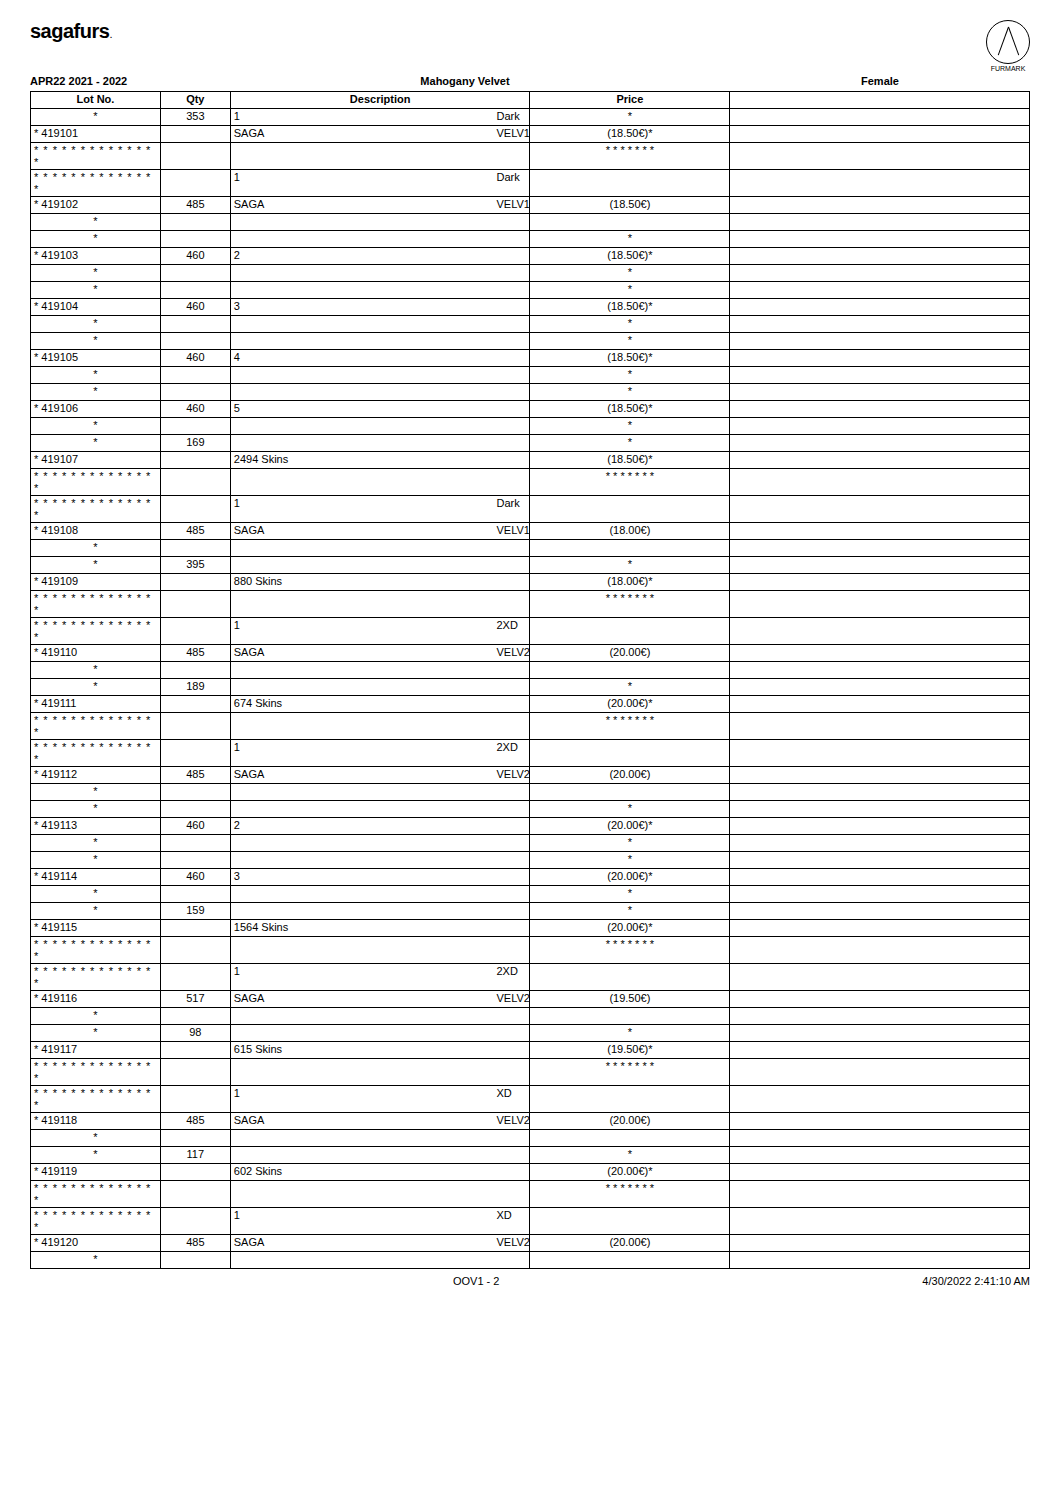sagafurs.
FURMARK
APR22 2021 - 2022
Mahogany Velvet
Female
| Lot No. | Qty | Description | Price | |
| --- | --- | --- | --- | --- |
| * | 353 | 1 Dark | * | |
| * 419101 | | SAGA VELV1 | (18.50€)* | |
| * * * * * * * * * * * * * * | | | * * * * * * * | |
| * * * * * * * * * * * * * * | | 1 Dark | | |
| * 419102 | 485 | SAGA VELV1 | (18.50€) | |
| * | | | | |
| * | | | * | |
| * 419103 | 460 | 2 | (18.50€)* | |
| * | | | * | |
| * | | | * | |
| * 419104 | 460 | 3 | (18.50€)* | |
| * | | | * | |
| * | | | * | |
| * 419105 | 460 | 4 | (18.50€)* | |
| * | | | * | |
| * | | | * | |
| * 419106 | 460 | 5 | (18.50€)* | |
| * | | | * | |
| * | 169 | | * | |
| * 419107 | | 2494 Skins | (18.50€)* | |
| * * * * * * * * * * * * * * | | | * * * * * * * | |
| * * * * * * * * * * * * * * | | 1 Dark | | |
| * 419108 | 485 | SAGA VELV1 | (18.00€) | |
| * | | | | |
| * | 395 | | * | |
| * 419109 | | 880 Skins | (18.00€)* | |
| * * * * * * * * * * * * * * | | | * * * * * * * | |
| * * * * * * * * * * * * * * | | 1 2XD | | |
| * 419110 | 485 | SAGA VELV2 | (20.00€) | |
| * | | | | |
| * | 189 | | * | |
| * 419111 | | 674 Skins | (20.00€)* | |
| * * * * * * * * * * * * * * | | | * * * * * * * | |
| * * * * * * * * * * * * * * | | 1 2XD | | |
| * 419112 | 485 | SAGA VELV2 | (20.00€) | |
| * | | | | |
| * | | | * | |
| * 419113 | 460 | 2 | (20.00€)* | |
| * | | | * | |
| * | | | * | |
| * 419114 | 460 | 3 | (20.00€)* | |
| * | | | * | |
| * | 159 | | * | |
| * 419115 | | 1564 Skins | (20.00€)* | |
| * * * * * * * * * * * * * * | | | * * * * * * * | |
| * * * * * * * * * * * * * * | | 1 2XD | | |
| * 419116 | 517 | SAGA VELV2 | (19.50€) | |
| * | | | | |
| * | 98 | | * | |
| * 419117 | | 615 Skins | (19.50€)* | |
| * * * * * * * * * * * * * * | | | * * * * * * * | |
| * * * * * * * * * * * * * * | | 1 XD | | |
| * 419118 | 485 | SAGA VELV2 | (20.00€) | |
| * | | | | |
| * | 117 | | * | |
| * 419119 | | 602 Skins | (20.00€)* | |
| * * * * * * * * * * * * * * | | | * * * * * * * | |
| * * * * * * * * * * * * * * | | 1 XD | | |
| * 419120 | 485 | SAGA VELV2 | (20.00€) | |
| * | | | | |
OOV1 - 2
4/30/2022 2:41:10 AM